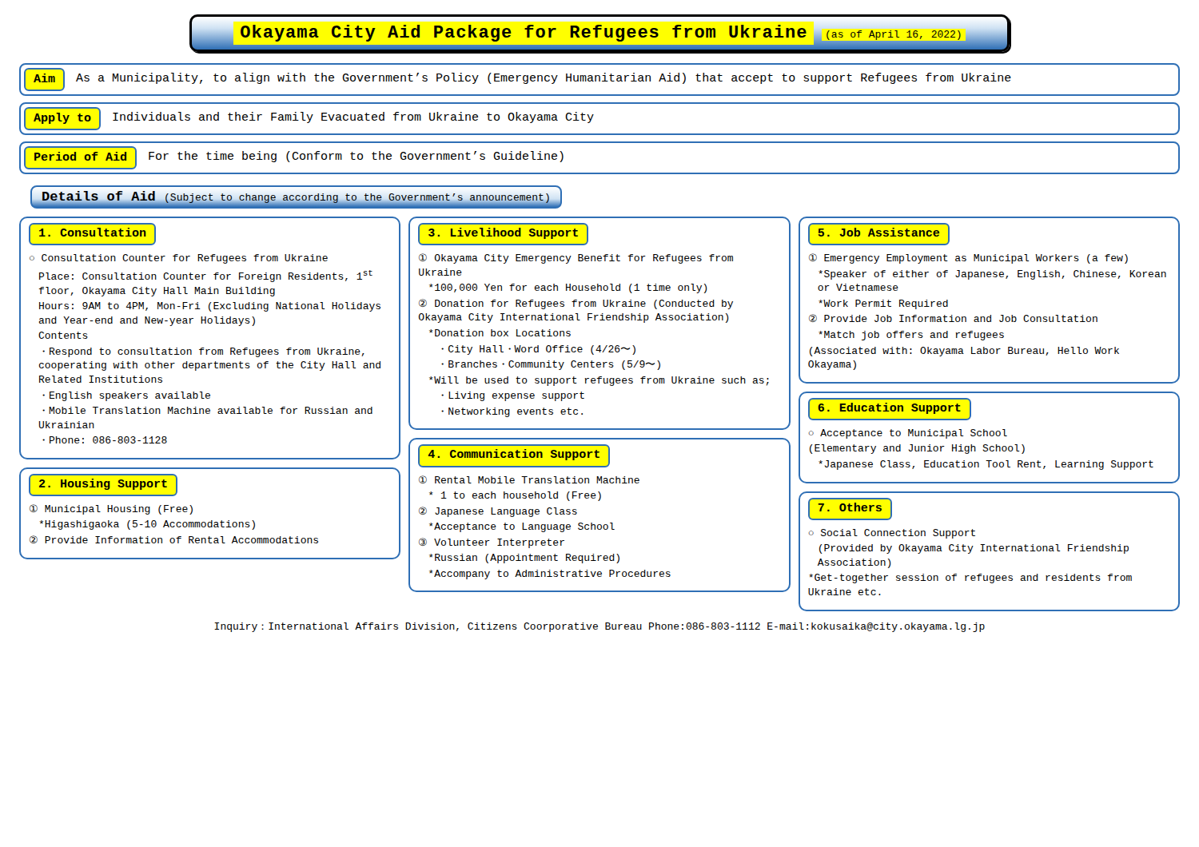Okayama City Aid Package for Refugees from Ukraine
(as of April 16, 2022)
Aim
As a Municipality, to align with the Government’s Policy (Emergency Humanitarian Aid) that accept to support Refugees from Ukraine
Apply to
Individuals and their Family Evacuated from Ukraine to Okayama City
Period of Aid
For the time being (Conform to the Government’s Guideline)
Details of Aid (Subject to change according to the Government’s announcement)
1. Consultation
○ Consultation Counter for Refugees from Ukraine
Place: Consultation Counter for Foreign Residents, 1st floor, Okayama City Hall Main Building
Hours: 9AM to 4PM, Mon-Fri (Excluding National Holidays and Year-end and New-year Holidays)
Contents
・Respond to consultation from Refugees from Ukraine, cooperating with other departments of the City Hall and Related Institutions
・English speakers available
・Mobile Translation Machine available for Russian and Ukrainian
・Phone: 086-803-1128
2. Housing Support
① Municipal Housing (Free)
*Higashigaoka (5-10 Accommodations)
② Provide Information of Rental Accommodations
3. Livelihood Support
① Okayama City Emergency Benefit for Refugees from Ukraine
*100,000 Yen for each Household (1 time only)
② Donation for Refugees from Ukraine (Conducted by Okayama City International Friendship Association)
*Donation box Locations
・City Hall・Word Office (4/26〜)
・Branches・Community Centers (5/9〜)
*Will be used to support refugees from Ukraine such as;
・Living expense support
・Networking events etc.
4. Communication Support
① Rental Mobile Translation Machine
* 1 to each household (Free)
② Japanese Language Class
*Acceptance to Language School
③ Volunteer Interpreter
*Russian (Appointment Required)
*Accompany to Administrative Procedures
5. Job Assistance
① Emergency Employment as Municipal Workers (a few)
*Speaker of either of Japanese, English, Chinese, Korean or Vietnamese
*Work Permit Required
② Provide Job Information and Job Consultation
*Match job offers and refugees
(Associated with: Okayama Labor Bureau, Hello Work Okayama)
6. Education Support
○ Acceptance to Municipal School
(Elementary and Junior High School)
*Japanese Class, Education Tool Rent, Learning Support
7. Others
○ Social Connection Support
(Provided by Okayama City International Friendship Association)
*Get-together session of refugees and residents from Ukraine etc.
Inquiry：International Affairs Division, Citizens Coorporative Bureau Phone:086-803-1112 E-mail:kokusaika@city.okayama.lg.jp